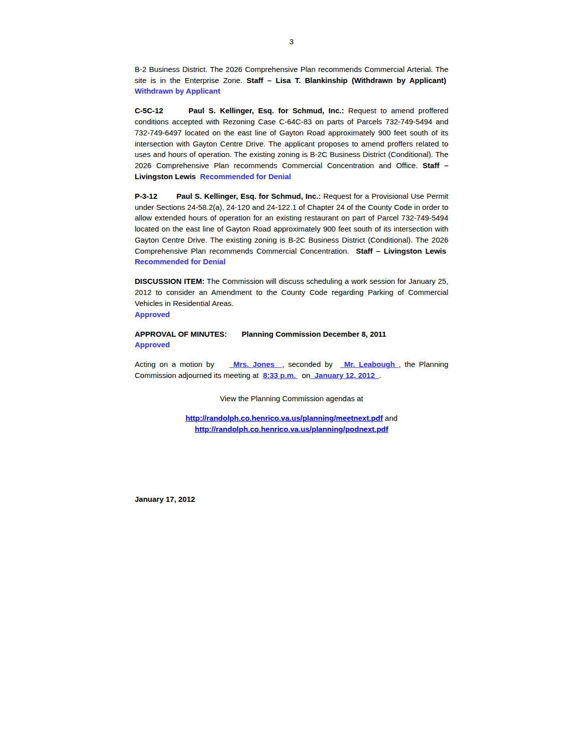3
B-2 Business District. The 2026 Comprehensive Plan recommends Commercial Arterial. The site is in the Enterprise Zone. Staff – Lisa T. Blankinship (Withdrawn by Applicant) Withdrawn by Applicant
C-5C-12 Paul S. Kellinger, Esq. for Schmud, Inc.: Request to amend proffered conditions accepted with Rezoning Case C-64C-83 on parts of Parcels 732-749-5494 and 732-749-6497 located on the east line of Gayton Road approximately 900 feet south of its intersection with Gayton Centre Drive. The applicant proposes to amend proffers related to uses and hours of operation. The existing zoning is B-2C Business District (Conditional). The 2026 Comprehensive Plan recommends Commercial Concentration and Office. Staff – Livingston Lewis Recommended for Denial
P-3-12 Paul S. Kellinger, Esq. for Schmud, Inc.: Request for a Provisional Use Permit under Sections 24-58.2(a), 24-120 and 24-122.1 of Chapter 24 of the County Code in order to allow extended hours of operation for an existing restaurant on part of Parcel 732-749-5494 located on the east line of Gayton Road approximately 900 feet south of its intersection with Gayton Centre Drive. The existing zoning is B-2C Business District (Conditional). The 2026 Comprehensive Plan recommends Commercial Concentration. Staff – Livingston Lewis Recommended for Denial
DISCUSSION ITEM: The Commission will discuss scheduling a work session for January 25, 2012 to consider an Amendment to the County Code regarding Parking of Commercial Vehicles in Residential Areas.
Approved
APPROVAL OF MINUTES: Planning Commission December 8, 2011
Approved
Acting on a motion by Mrs. Jones , seconded by Mr. Leabough , the Planning Commission adjourned its meeting at 8:33 p.m. on January 12, 2012 .
View the Planning Commission agendas at
http://randolph.co.henrico.va.us/planning/meetnext.pdf and
http://randolph.co.henrico.va.us/planning/podnext.pdf
January 17, 2012